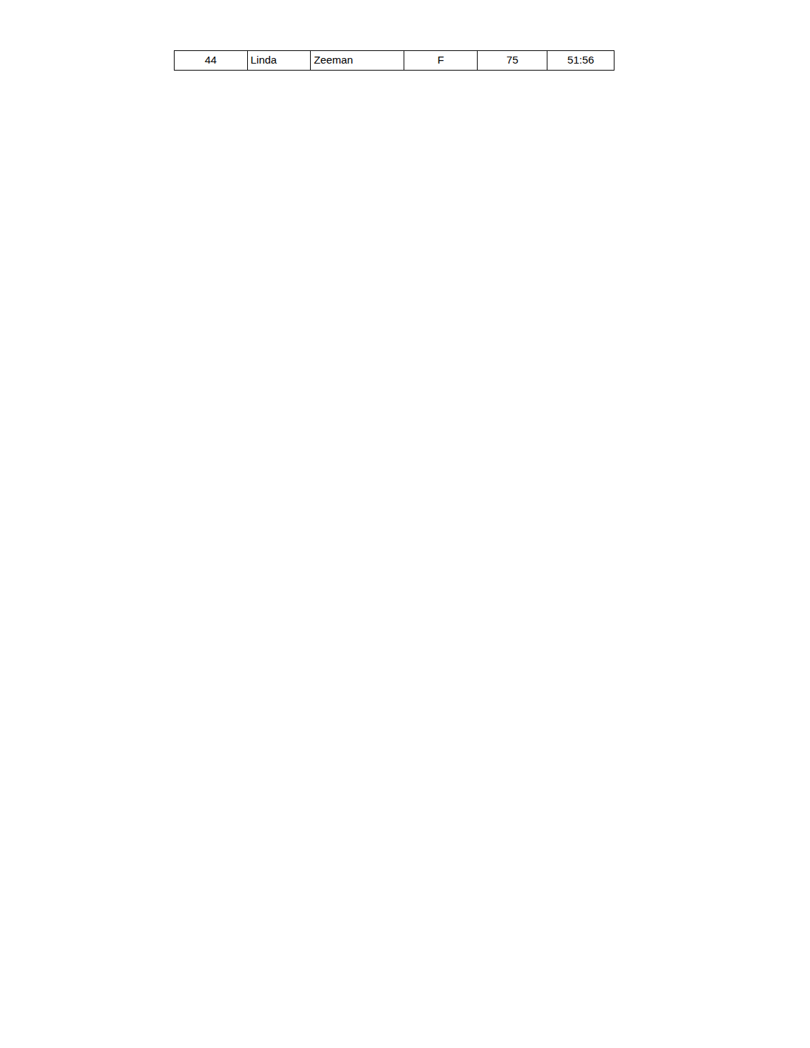| 44 | Linda | Zeeman | F | 75 | 51:56 |